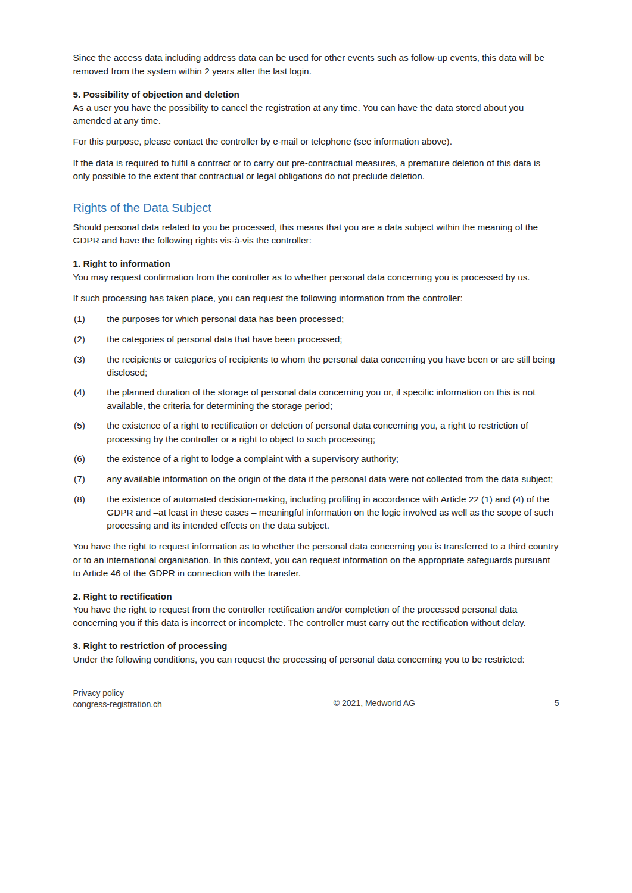Since the access data including address data can be used for other events such as follow-up events, this data will be removed from the system within 2 years after the last login.
5. Possibility of objection and deletion
As a user you have the possibility to cancel the registration at any time. You can have the data stored about you amended at any time.
For this purpose, please contact the controller by e-mail or telephone (see information above).
If the data is required to fulfil a contract or to carry out pre-contractual measures, a premature deletion of this data is only possible to the extent that contractual or legal obligations do not preclude deletion.
Rights of the Data Subject
Should personal data related to you be processed, this means that you are a data subject within the meaning of the GDPR and have the following rights vis-à-vis the controller:
1. Right to information
You may request confirmation from the controller as to whether personal data concerning you is processed by us.
If such processing has taken place, you can request the following information from the controller:
(1) the purposes for which personal data has been processed;
(2) the categories of personal data that have been processed;
(3) the recipients or categories of recipients to whom the personal data concerning you have been or are still being disclosed;
(4) the planned duration of the storage of personal data concerning you or, if specific information on this is not available, the criteria for determining the storage period;
(5) the existence of a right to rectification or deletion of personal data concerning you, a right to restriction of processing by the controller or a right to object to such processing;
(6) the existence of a right to lodge a complaint with a supervisory authority;
(7) any available information on the origin of the data if the personal data were not collected from the data subject;
(8) the existence of automated decision-making, including profiling in accordance with Article 22 (1) and (4) of the GDPR and –at least in these cases – meaningful information on the logic involved as well as the scope of such processing and its intended effects on the data subject.
You have the right to request information as to whether the personal data concerning you is transferred to a third country or to an international organisation. In this context, you can request information on the appropriate safeguards pursuant to Article 46 of the GDPR in connection with the transfer.
2. Right to rectification
You have the right to request from the controller rectification and/or completion of the processed personal data concerning you if this data is incorrect or incomplete. The controller must carry out the rectification without delay.
3. Right to restriction of processing
Under the following conditions, you can request the processing of personal data concerning you to be restricted:
Privacy policy
congress-registration.ch
© 2021, Medworld AG
5